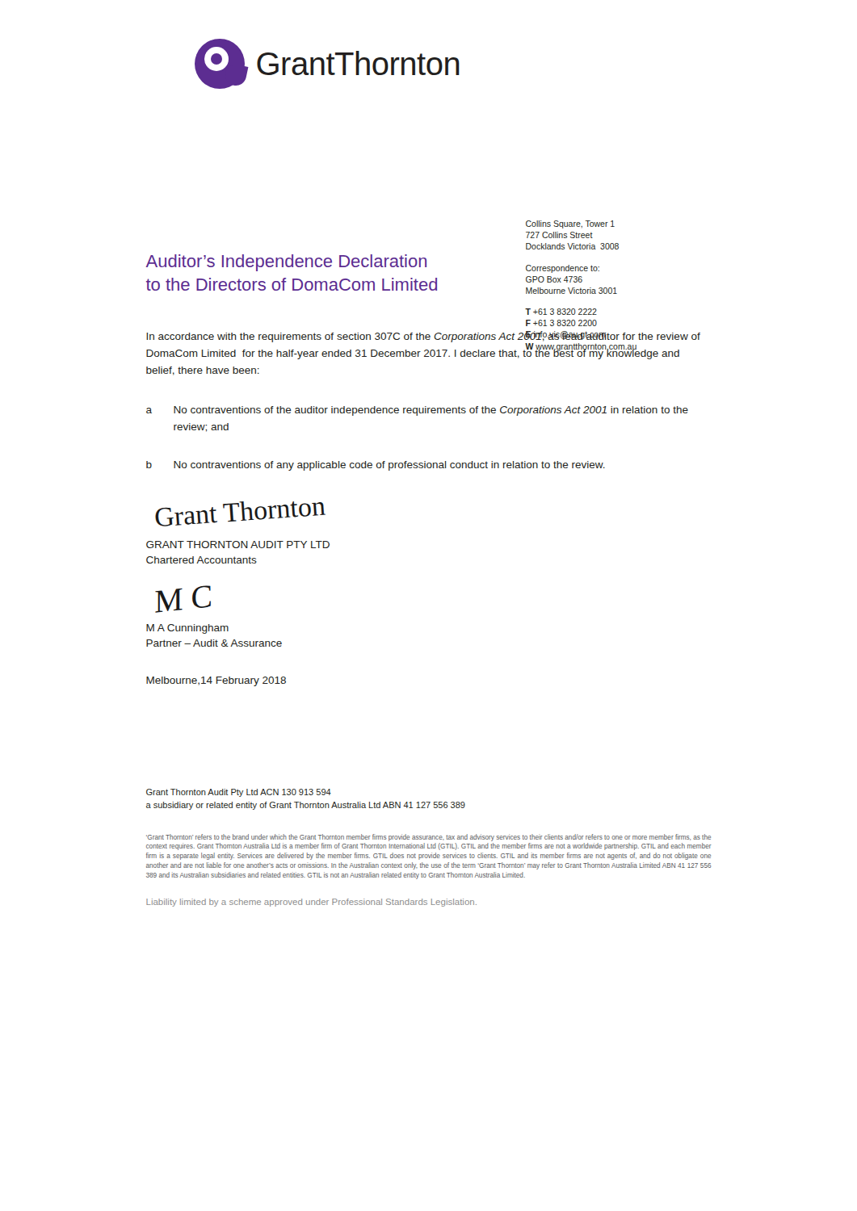Grant Thornton
Collins Square, Tower 1
727 Collins Street
Docklands Victoria 3008
Correspondence to:
GPO Box 4736
Melbourne Victoria 3001
T +61 3 8320 2222
F +61 3 8320 2200
E info.vic@au.gt.com
W www.grantthornton.com.au
Auditor’s Independence Declaration
to the Directors of DomaCom Limited
In accordance with the requirements of section 307C of the Corporations Act 2001, as lead auditor for the review of DomaCom Limited for the half-year ended 31 December 2017. I declare that, to the best of my knowledge and belief, there have been:
a No contraventions of the auditor independence requirements of the Corporations Act 2001 in relation to the review; and
b No contraventions of any applicable code of professional conduct in relation to the review.
Grant Thornton
GRANT THORNTON AUDIT PTY LTD
Chartered Accountants
M C
M A Cunningham
Partner – Audit & Assurance
Melbourne,14 February 2018
Grant Thornton Audit Pty Ltd ACN 130 913 594
a subsidiary or related entity of Grant Thornton Australia Ltd ABN 41 127 556 389
‘Grant Thornton’ refers to the brand under which the Grant Thornton member firms provide assurance, tax and advisory services to their clients and/or refers to one or more member firms, as the context requires. Grant Thornton Australia Ltd is a member firm of Grant Thornton International Ltd (GTIL). GTIL and the member firms are not a worldwide partnership. GTIL and each member firm is a separate legal entity. Services are delivered by the member firms. GTIL does not provide services to clients. GTIL and its member firms are not agents of, and do not obligate one another and are not liable for one another’s acts or omissions. In the Australian context only, the use of the term ‘Grant Thornton’ may refer to Grant Thornton Australia Limited ABN 41 127 556 389 and its Australian subsidiaries and related entities. GTIL is not an Australian related entity to Grant Thornton Australia Limited.
Liability limited by a scheme approved under Professional Standards Legislation.